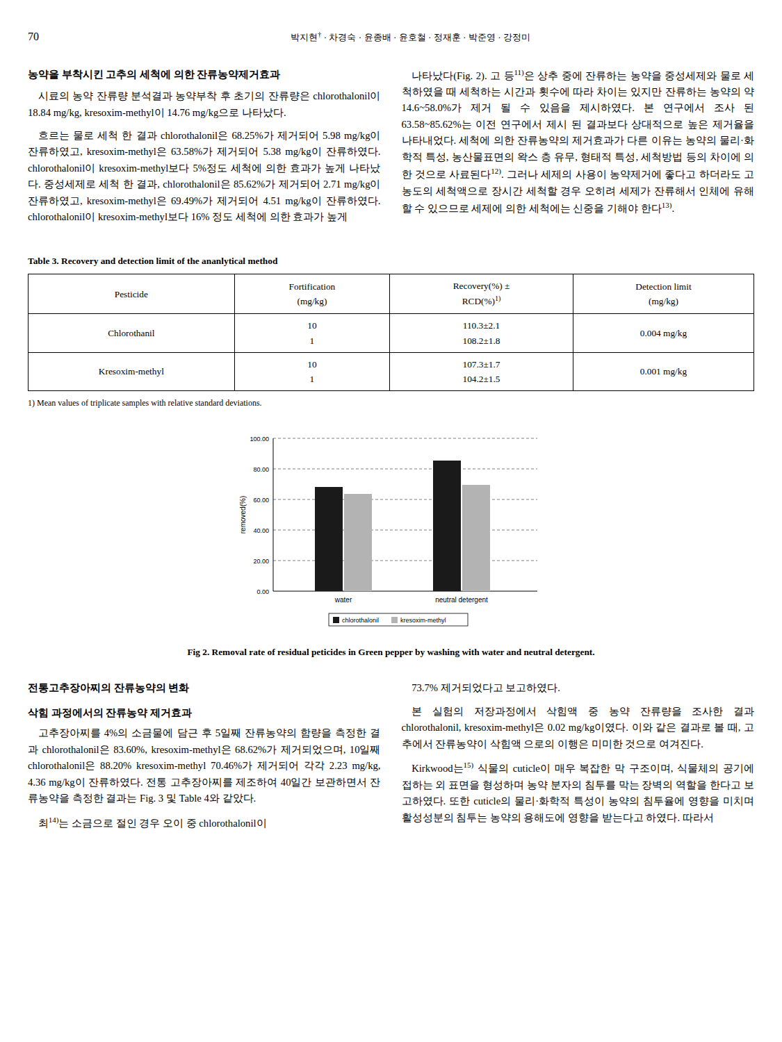70
박지현† · 차경숙 · 윤종배 · 윤호철 · 정재훈 · 박준영 · 강정미
농약을 부착시킨 고추의 세척에 의한 잔류농약제거효과
시료의 농약 잔류량 분석결과 농약부착 후 초기의 잔류량은 chlorothalonil이 18.84 mg/kg, kresoxim-methyl이 14.76 mg/kg으로 나타났다.
흐르는 물로 세척 한 결과 chlorothalonil은 68.25%가 제거되어 5.98 mg/kg이 잔류하였고, kresoxim-methyl은 63.58%가 제거되어 5.38 mg/kg이 잔류하였다. chlorothalonil이 kresoxim-methyl보다 5%정도 세척에 의한 효과가 높게 나타났다. 중성세제로 세척 한 결과, chlorothalonil은 85.62%가 제거되어 2.71 mg/kg이 잔류하였고, kresoxim-methyl은 69.49%가 제거되어 4.51 mg/kg이 잔류하였다. chlorothalonil이 kresoxim-methyl보다 16% 정도 세척에 의한 효과가 높게
나타났다(Fig. 2). 고 등11)은 상추 중에 잔류하는 농약을 중성세제와 물로 세척하였을 때 세척하는 시간과 횟수에 따라 차이는 있지만 잔류하는 농약의 약 14.6~58.0%가 제거 될 수 있음을 제시하였다. 본 연구에서 조사 된 63.58~85.62%는 이전 연구에서 제시 된 결과보다 상대적으로 높은 제거율을 나타내었다. 세척에 의한 잔류농약의 제거효과가 다른 이유는 농약의 물리·화학적 특성, 농산물표면의 왁스 층 유무, 형태적 특성, 세척방법 등의 차이에 의한 것으로 사료된다12). 그러나 세제의 사용이 농약제거에 좋다고 하더라도 고농도의 세척액으로 장시간 세척할 경우 오히려 세제가 잔류해서 인체에 유해할 수 있으므로 세제에 의한 세척에는 신중을 기해야 한다13).
Table 3. Recovery and detection limit of the ananlytical method
| Pesticide | Fortification (mg/kg) | Recovery(%) ± RCD(%) 1) | Detection limit (mg/kg) |
| --- | --- | --- | --- |
| Chlorothanil | 10 1 | 110.3±2.1 108.2±1.8 | 0.004 mg/kg |
| Kresoxim-methyl | 10 1 | 107.3±1.7 104.2±1.5 | 0.001 mg/kg |
1) Mean values of triplicate samples with relative standard deviations.
100.00 80.00 60.00 40.00 20.00 0.00 removed(%) water neutral detergent chlorothalonil kresoxim-methyl
Fig 2. Removal rate of residual peticides in Green pepper by washing with water and neutral detergent.
전통고추장아찌의 잔류농약의 변화
삭힘 과정에서의 잔류농약 제거효과
고추장아찌를 4%의 소금물에 담근 후 5일째 잔류농약의 함량을 측정한 결과 chlorothalonil은 83.60%, kresoxim-methyl은 68.62%가 제거되었으며, 10일째 chlorothalonil은 88.20% kresoxim-methyl 70.46%가 제거되어 각각 2.23 mg/kg, 4.36 mg/kg이 잔류하였다. 전통 고추장아찌를 제조하여 40일간 보관하면서 잔류농약을 측정한 결과는 Fig. 3 및 Table 4와 같았다.
최14)는 소금으로 절인 경우 오이 중 chlorothalonil이
73.7% 제거되었다고 보고하였다.
본 실험의 저장과정에서 삭힘액 중 농약 잔류량을 조사한 결과 chlorothalonil, kresoxim-methyl은 0.02 mg/kg이였다. 이와 같은 결과로 볼 때, 고추에서 잔류농약이 삭힘액 으로의 이행은 미미한 것으로 여겨진다.
Kirkwood는15) 식물의 cuticle이 매우 복잡한 막 구조이며, 식물체의 공기에 접하는 외 표면을 형성하며 농약 분자의 침투를 막는 장벽의 역할을 한다고 보고하였다. 또한 cuticle의 물리·화학적 특성이 농약의 침투율에 영향을 미치며 활성성분의 침투는 농약의 용해도에 영향을 받는다고 하였다. 따라서